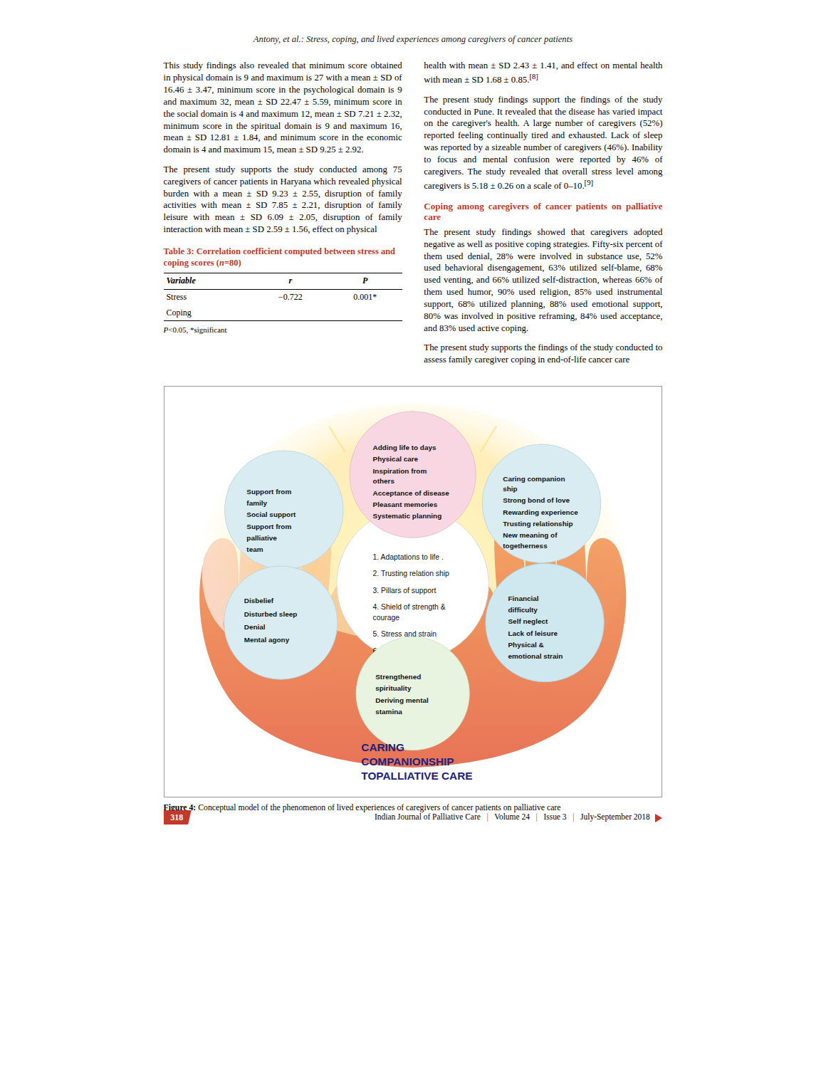Antony, et al.: Stress, coping, and lived experiences among caregivers of cancer patients
This study findings also revealed that minimum score obtained in physical domain is 9 and maximum is 27 with a mean ± SD of 16.46 ± 3.47, minimum score in the psychological domain is 9 and maximum 32, mean ± SD 22.47 ± 5.59, minimum score in the social domain is 4 and maximum 12, mean ± SD 7.21 ± 2.32, minimum score in the spiritual domain is 9 and maximum 16, mean ± SD 12.81 ± 1.84, and minimum score in the economic domain is 4 and maximum 15, mean ± SD 9.25 ± 2.92.
The present study supports the study conducted among 75 caregivers of cancer patients in Haryana which revealed physical burden with a mean ± SD 9.23 ± 2.55, disruption of family activities with mean ± SD 7.85 ± 2.21, disruption of family leisure with mean ± SD 6.09 ± 2.05, disruption of family interaction with mean ± SD 2.59 ± 1.56, effect on physical
Table 3: Correlation coefficient computed between stress and coping scores ( n =80)
| Variable | r | P |
| --- | --- | --- |
| Stress | −0.722 | 0.001* |
| Coping | | |
P<0.05, *significant
health with mean ± SD 2.43 ± 1.41, and effect on mental health with mean ± SD 1.68 ± 0.85.[8]
The present study findings support the findings of the study conducted in Pune. It revealed that the disease has varied impact on the caregiver's health. A large number of caregivers (52%) reported feeling continually tired and exhausted. Lack of sleep was reported by a sizeable number of caregivers (46%). Inability to focus and mental confusion were reported by 46% of caregivers. The study revealed that overall stress level among caregivers is 5.18 ± 0.26 on a scale of 0–10.[9]
Coping among caregivers of cancer patients on palliative care
The present study findings showed that caregivers adopted negative as well as positive coping strategies. Fifty-six percent of them used denial, 28% were involved in substance use, 52% used behavioral disengagement, 63% utilized self-blame, 68% used venting, and 66% utilized self-distraction, whereas 66% of them used humor, 90% used religion, 85% used instrumental support, 68% utilized planning, 88% used emotional support, 80% was involved in positive reframing, 84% used acceptance, and 83% used active coping.
The present study supports the findings of the study conducted to assess family caregiver coping in end-of-life cancer care
1. Adaptations to life . 2. Trusting relation ship 3. Pillars of support 4. Shield of strength & courage 5. Stress and strain 6. Living with fear& uncertainty Adding life to days Physical care Inspiration from others Acceptance of disease Pleasant memories Systematic planning Caring companion ship Strong bond of love Rewarding experience Trusting relationship New meaning of togetherness Support from family Social support Support from palliative team Disbelief Disturbed sleep Denial Mental agony Financial difficulty Self neglect Lack of leisure Physical & emotional strain Strengthened spirituality Deriving mental stamina CARING COMPANIONSHIP TOPALLIATIVE CARE
Figure 4: Conceptual model of the phenomenon of lived experiences of caregivers of cancer patients on palliative care
318
Indian Journal of Palliative Care | Volume 24 | Issue 3 | July-September 2018